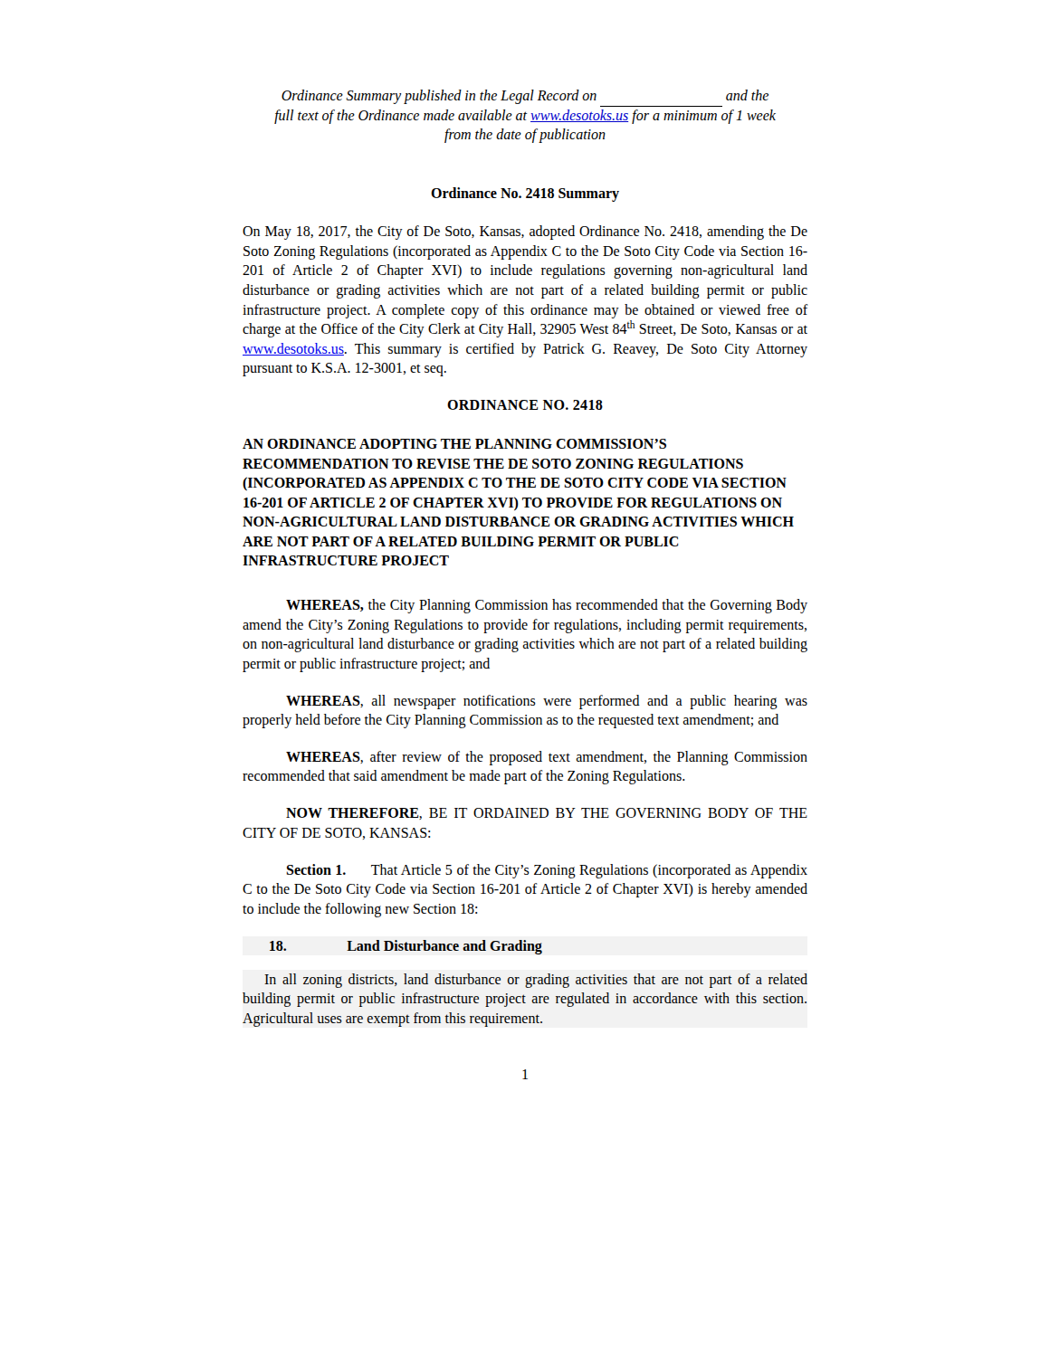Ordinance Summary published in the Legal Record on and the full text of the Ordinance made available at www.desotoks.us for a minimum of 1 week from the date of publication
Ordinance No. 2418 Summary
On May 18, 2017, the City of De Soto, Kansas, adopted Ordinance No. 2418, amending the De Soto Zoning Regulations (incorporated as Appendix C to the De Soto City Code via Section 16-201 of Article 2 of Chapter XVI) to include regulations governing non-agricultural land disturbance or grading activities which are not part of a related building permit or public infrastructure project. A complete copy of this ordinance may be obtained or viewed free of charge at the Office of the City Clerk at City Hall, 32905 West 84th Street, De Soto, Kansas or at www.desotoks.us. This summary is certified by Patrick G. Reavey, De Soto City Attorney pursuant to K.S.A. 12-3001, et seq.
ORDINANCE NO. 2418
AN ORDINANCE ADOPTING THE PLANNING COMMISSION’S RECOMMENDATION TO REVISE THE DE SOTO ZONING REGULATIONS (INCORPORATED AS APPENDIX C TO THE DE SOTO CITY CODE VIA SECTION 16-201 OF ARTICLE 2 OF CHAPTER XVI) TO PROVIDE FOR REGULATIONS ON NON-AGRICULTURAL LAND DISTURBANCE OR GRADING ACTIVITIES WHICH ARE NOT PART OF A RELATED BUILDING PERMIT OR PUBLIC INFRASTRUCTURE PROJECT
WHEREAS, the City Planning Commission has recommended that the Governing Body amend the City’s Zoning Regulations to provide for regulations, including permit requirements, on non-agricultural land disturbance or grading activities which are not part of a related building permit or public infrastructure project; and
WHEREAS, all newspaper notifications were performed and a public hearing was properly held before the City Planning Commission as to the requested text amendment; and
WHEREAS, after review of the proposed text amendment, the Planning Commission recommended that said amendment be made part of the Zoning Regulations.
NOW THEREFORE, BE IT ORDAINED BY THE GOVERNING BODY OF THE CITY OF DE SOTO, KANSAS:
Section 1. That Article 5 of the City’s Zoning Regulations (incorporated as Appendix C to the De Soto City Code via Section 16-201 of Article 2 of Chapter XVI) is hereby amended to include the following new Section 18:
18. Land Disturbance and Grading
In all zoning districts, land disturbance or grading activities that are not part of a related building permit or public infrastructure project are regulated in accordance with this section. Agricultural uses are exempt from this requirement.
1